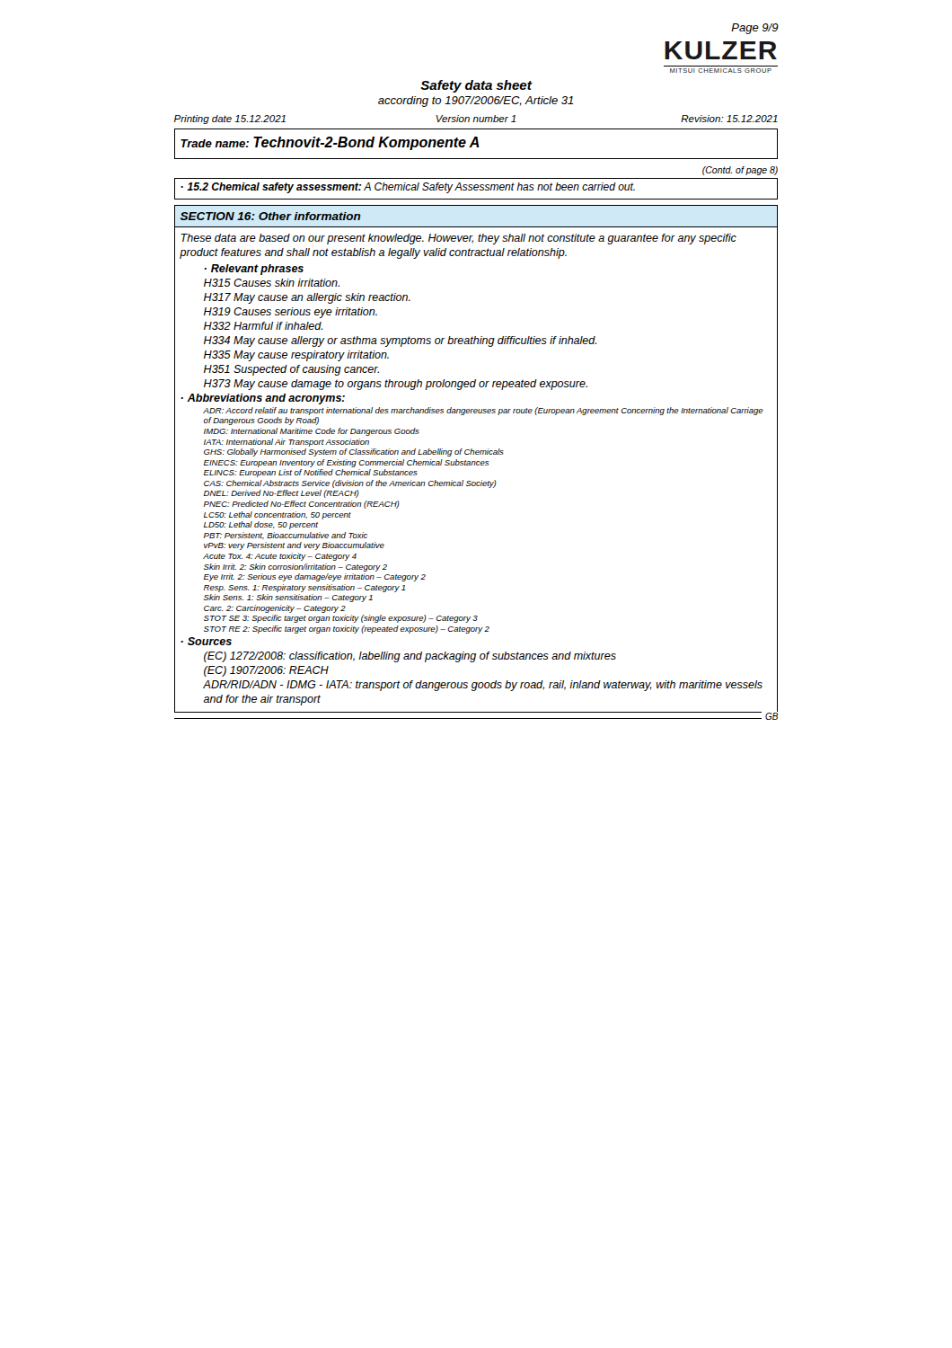Page 9/9
KULZER
MITSUI CHEMICALS GROUP
Safety data sheet
according to 1907/2006/EC, Article 31
Printing date 15.12.2021
Version number 1
Revision: 15.12.2021
Trade name: Technovit-2-Bond Komponente A
(Contd. of page 8)
15.2 Chemical safety assessment: A Chemical Safety Assessment has not been carried out.
SECTION 16: Other information
These data are based on our present knowledge. However, they shall not constitute a guarantee for any specific product features and shall not establish a legally valid contractual relationship.
Relevant phrases
H315 Causes skin irritation.
H317 May cause an allergic skin reaction.
H319 Causes serious eye irritation.
H332 Harmful if inhaled.
H334 May cause allergy or asthma symptoms or breathing difficulties if inhaled.
H335 May cause respiratory irritation.
H351 Suspected of causing cancer.
H373 May cause damage to organs through prolonged or repeated exposure.
Abbreviations and acronyms:
ADR: Accord relatif au transport international des marchandises dangereuses par route (European Agreement Concerning the International Carriage of Dangerous Goods by Road)
IMDG: International Maritime Code for Dangerous Goods
IATA: International Air Transport Association
GHS: Globally Harmonised System of Classification and Labelling of Chemicals
EINECS: European Inventory of Existing Commercial Chemical Substances
ELINCS: European List of Notified Chemical Substances
CAS: Chemical Abstracts Service (division of the American Chemical Society)
DNEL: Derived No-Effect Level (REACH)
PNEC: Predicted No-Effect Concentration (REACH)
LC50: Lethal concentration, 50 percent
LD50: Lethal dose, 50 percent
PBT: Persistent, Bioaccumulative and Toxic
vPvB: very Persistent and very Bioaccumulative
Acute Tox. 4: Acute toxicity – Category 4
Skin Irrit. 2: Skin corrosion/irritation – Category 2
Eye Irrit. 2: Serious eye damage/eye irritation – Category 2
Resp. Sens. 1: Respiratory sensitisation – Category 1
Skin Sens. 1: Skin sensitisation – Category 1
Carc. 2: Carcinogenicity – Category 2
STOT SE 3: Specific target organ toxicity (single exposure) – Category 3
STOT RE 2: Specific target organ toxicity (repeated exposure) – Category 2
Sources
(EC) 1272/2008: classification, labelling and packaging of substances and mixtures
(EC) 1907/2006: REACH
ADR/RID/ADN - IDMG - IATA: transport of dangerous goods by road, rail, inland waterway, with maritime vessels and for the air transport
GB